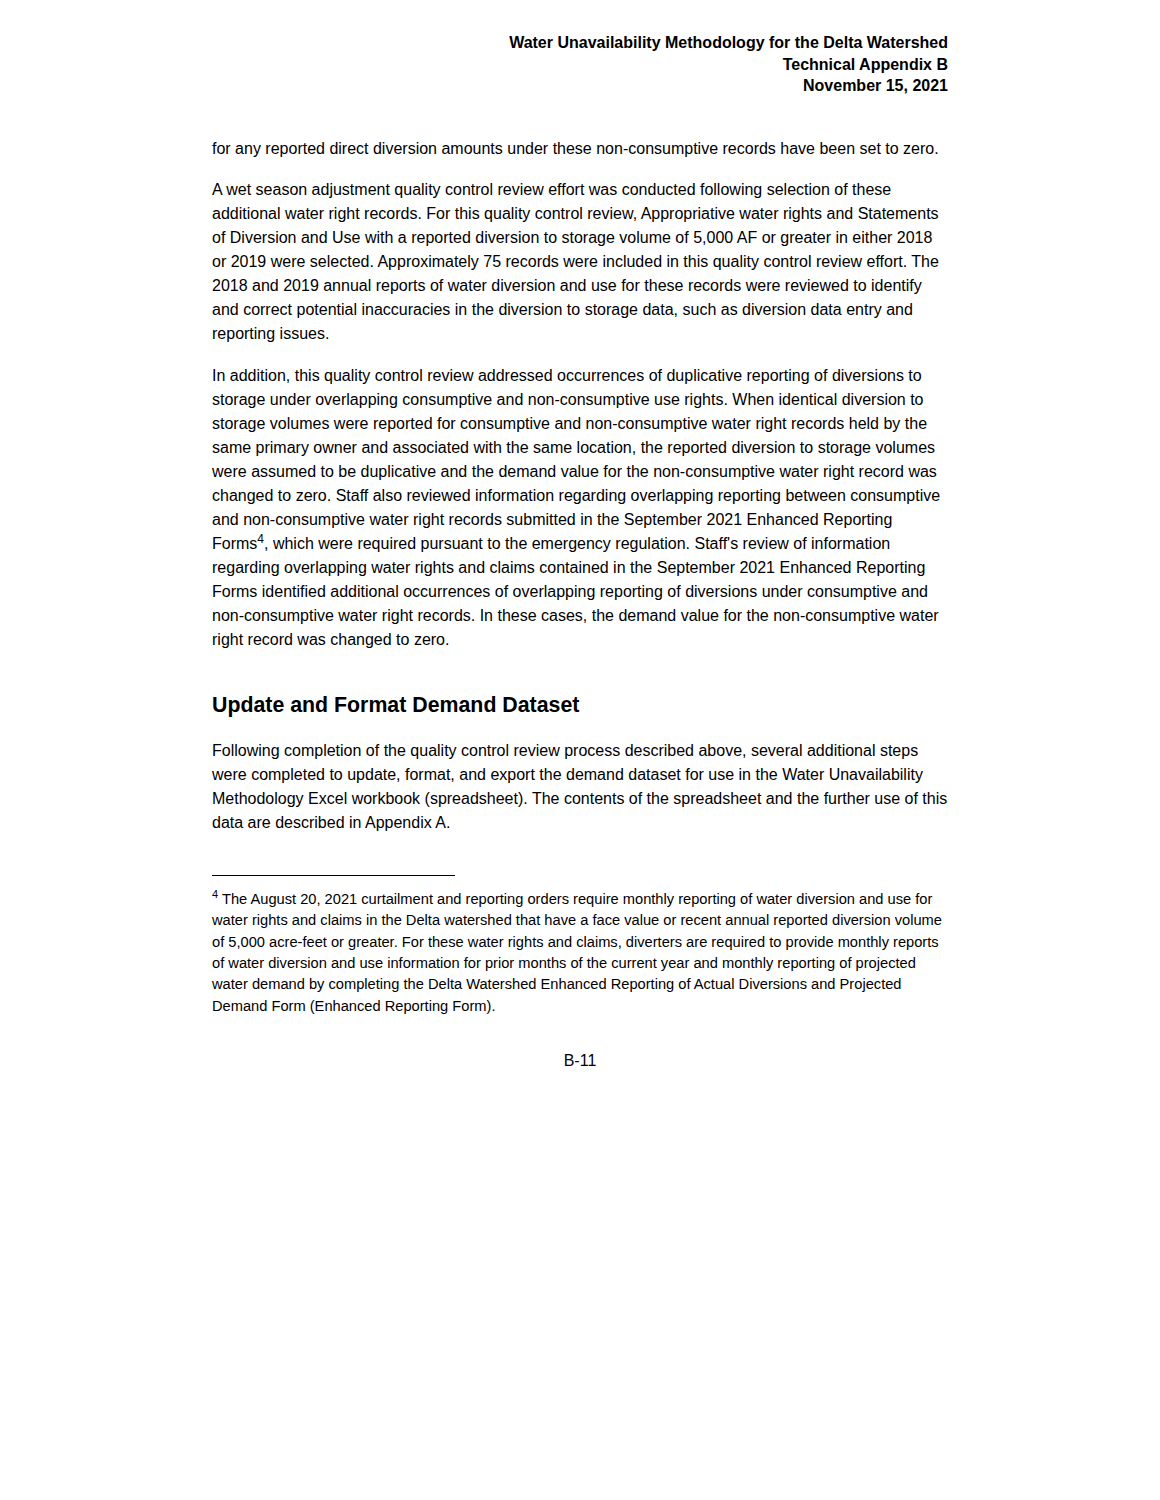Water Unavailability Methodology for the Delta Watershed
Technical Appendix B
November 15, 2021
for any reported direct diversion amounts under these non-consumptive records have been set to zero.
A wet season adjustment quality control review effort was conducted following selection of these additional water right records. For this quality control review, Appropriative water rights and Statements of Diversion and Use with a reported diversion to storage volume of 5,000 AF or greater in either 2018 or 2019 were selected. Approximately 75 records were included in this quality control review effort. The 2018 and 2019 annual reports of water diversion and use for these records were reviewed to identify and correct potential inaccuracies in the diversion to storage data, such as diversion data entry and reporting issues.
In addition, this quality control review addressed occurrences of duplicative reporting of diversions to storage under overlapping consumptive and non-consumptive use rights. When identical diversion to storage volumes were reported for consumptive and non-consumptive water right records held by the same primary owner and associated with the same location, the reported diversion to storage volumes were assumed to be duplicative and the demand value for the non-consumptive water right record was changed to zero. Staff also reviewed information regarding overlapping reporting between consumptive and non-consumptive water right records submitted in the September 2021 Enhanced Reporting Forms4, which were required pursuant to the emergency regulation. Staff's review of information regarding overlapping water rights and claims contained in the September 2021 Enhanced Reporting Forms identified additional occurrences of overlapping reporting of diversions under consumptive and non-consumptive water right records. In these cases, the demand value for the non-consumptive water right record was changed to zero.
Update and Format Demand Dataset
Following completion of the quality control review process described above, several additional steps were completed to update, format, and export the demand dataset for use in the Water Unavailability Methodology Excel workbook (spreadsheet). The contents of the spreadsheet and the further use of this data are described in Appendix A.
4 The August 20, 2021 curtailment and reporting orders require monthly reporting of water diversion and use for water rights and claims in the Delta watershed that have a face value or recent annual reported diversion volume of 5,000 acre-feet or greater. For these water rights and claims, diverters are required to provide monthly reports of water diversion and use information for prior months of the current year and monthly reporting of projected water demand by completing the Delta Watershed Enhanced Reporting of Actual Diversions and Projected Demand Form (Enhanced Reporting Form).
B-11